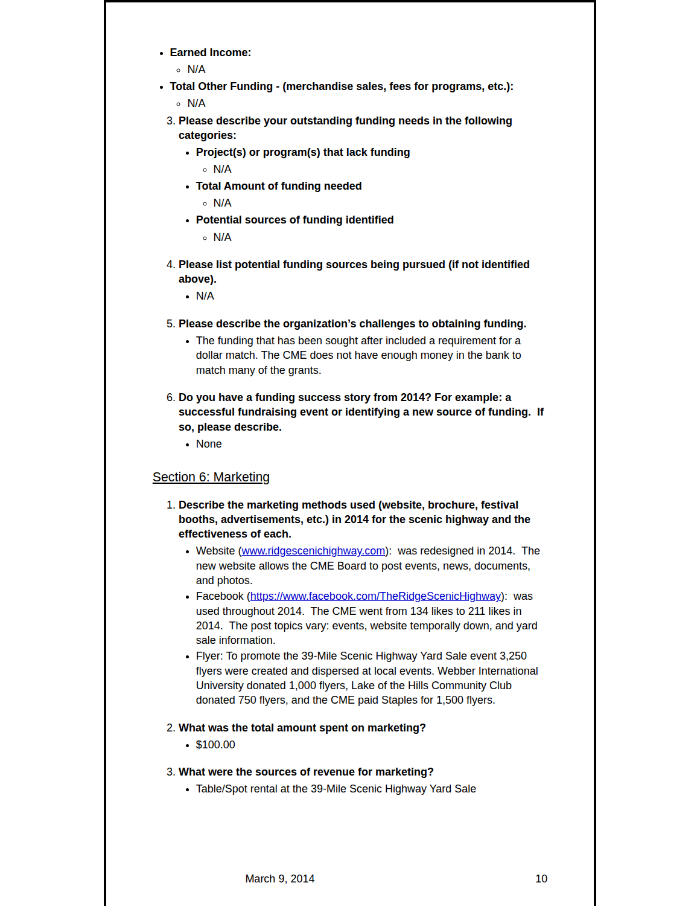Earned Income:
N/A
Total Other Funding - (merchandise sales, fees for programs, etc.):
N/A
Please describe your outstanding funding needs in the following categories:
Project(s) or program(s) that lack funding
N/A
Total Amount of funding needed
N/A
Potential sources of funding identified
N/A
Please list potential funding sources being pursued (if not identified above).
N/A
Please describe the organization’s challenges to obtaining funding.
The funding that has been sought after included a requirement for a dollar match. The CME does not have enough money in the bank to match many of the grants.
Do you have a funding success story from 2014? For example: a successful fundraising event or identifying a new source of funding. If so, please describe.
None
Section 6: Marketing
Describe the marketing methods used (website, brochure, festival booths, advertisements, etc.) in 2014 for the scenic highway and the effectiveness of each.
Website (www.ridgescenichighway.com): was redesigned in 2014. The new website allows the CME Board to post events, news, documents, and photos.
Facebook (https://www.facebook.com/TheRidgeScenicHighway): was used throughout 2014. The CME went from 134 likes to 211 likes in 2014. The post topics vary: events, website temporally down, and yard sale information.
Flyer: To promote the 39-Mile Scenic Highway Yard Sale event 3,250 flyers were created and dispersed at local events. Webber International University donated 1,000 flyers, Lake of the Hills Community Club donated 750 flyers, and the CME paid Staples for 1,500 flyers.
What was the total amount spent on marketing?
$100.00
What were the sources of revenue for marketing?
Table/Spot rental at the 39-Mile Scenic Highway Yard Sale
March 9, 2014 10